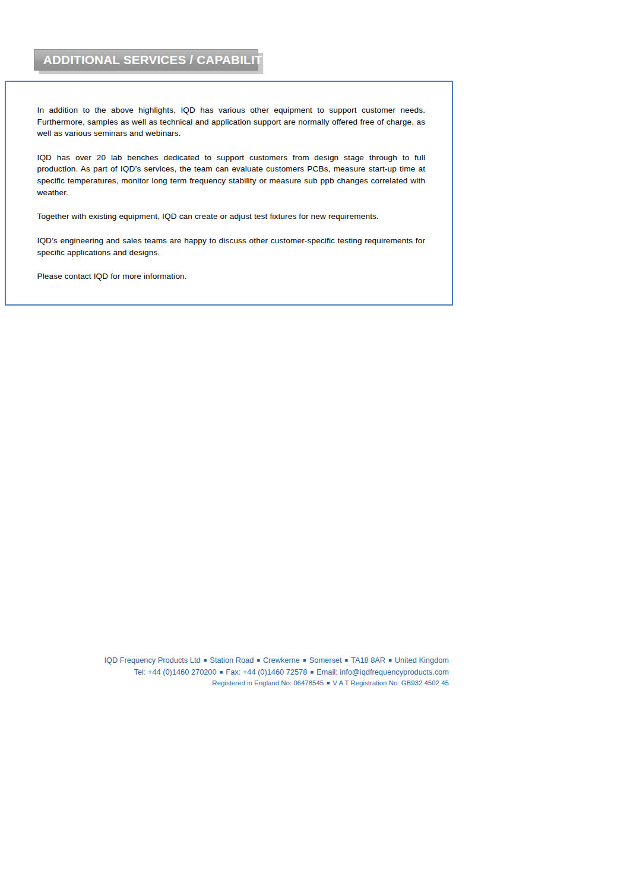ADDITIONAL SERVICES / CAPABILITIES
In addition to the above highlights, IQD has various other equipment to support customer needs. Furthermore, samples as well as technical and application support are normally offered free of charge, as well as various seminars and webinars.
IQD has over 20 lab benches dedicated to support customers from design stage through to full production. As part of IQD’s services, the team can evaluate customers PCBs, measure start-up time at specific temperatures, monitor long term frequency stability or measure sub ppb changes correlated with weather.
Together with existing equipment, IQD can create or adjust test fixtures for new requirements.
IQD’s engineering and sales teams are happy to discuss other customer-specific testing requirements for specific applications and designs.
Please contact IQD for more information.
IQD Frequency Products Ltd ■ Station Road ■ Crewkerne ■ Somerset ■ TA18 8AR ■ United Kingdom
Tel: +44 (0)1460 270200 ■ Fax: +44 (0)1460 72578 ■ Email: info@iqdfrequencyproducts.com
Registered in England No: 06478545 ■ V A T Registration No: GB932 4502 45